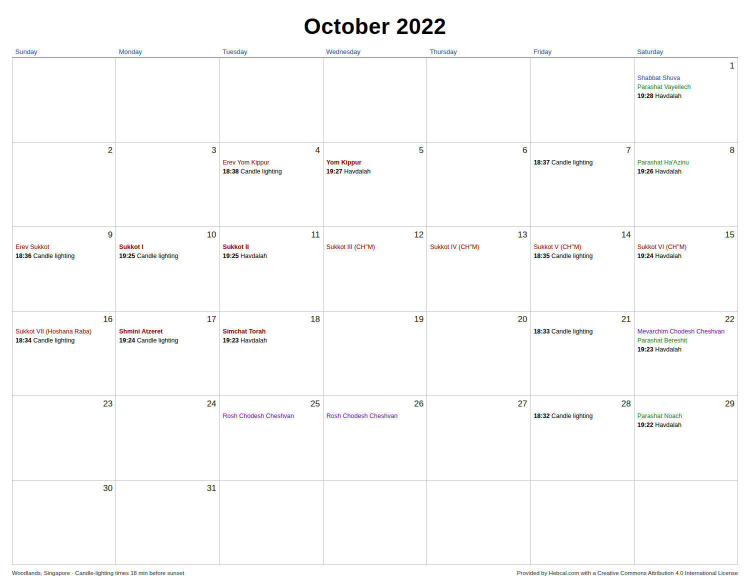October 2022
| Sunday | Monday | Tuesday | Wednesday | Thursday | Friday | Saturday |
| --- | --- | --- | --- | --- | --- | --- |
| | | | | | | 1 Shabbat Shuva Parashat Vayeilech 19:28 Havdalah |
| 2 | 3 | 4 Erev Yom Kippur 18:38 Candle lighting | 5 Yom Kippur 19:27 Havdalah | 6 | 7 18:37 Candle lighting | 8 Parashat Ha'Azinu 19:26 Havdalah |
| 9 Erev Sukkot 18:36 Candle lighting | 10 Sukkot I 19:25 Candle lighting | 11 Sukkot II 19:25 Havdalah | 12 Sukkot III (CH''M) | 13 Sukkot IV (CH''M) | 14 Sukkot V (CH''M) 18:35 Candle lighting | 15 Sukkot VI (CH''M) 19:24 Havdalah |
| 16 Sukkot VII (Hoshana Raba) 18:34 Candle lighting | 17 Shmini Atzeret 19:24 Candle lighting | 18 Simchat Torah 19:23 Havdalah | 19 | 20 | 21 18:33 Candle lighting | 22 Mevarchim Chodesh Cheshvan Parashat Bereshit 19:23 Havdalah |
| 23 | 24 | 25 Rosh Chodesh Cheshvan | 26 Rosh Chodesh Cheshvan | 27 | 28 18:32 Candle lighting | 29 Parashat Noach 19:22 Havdalah |
| 30 | 31 | | | | | |
Woodlands, Singapore · Candle-lighting times 18 min before sunset
Provided by Hebcal.com with a Creative Commons Attribution 4.0 International License